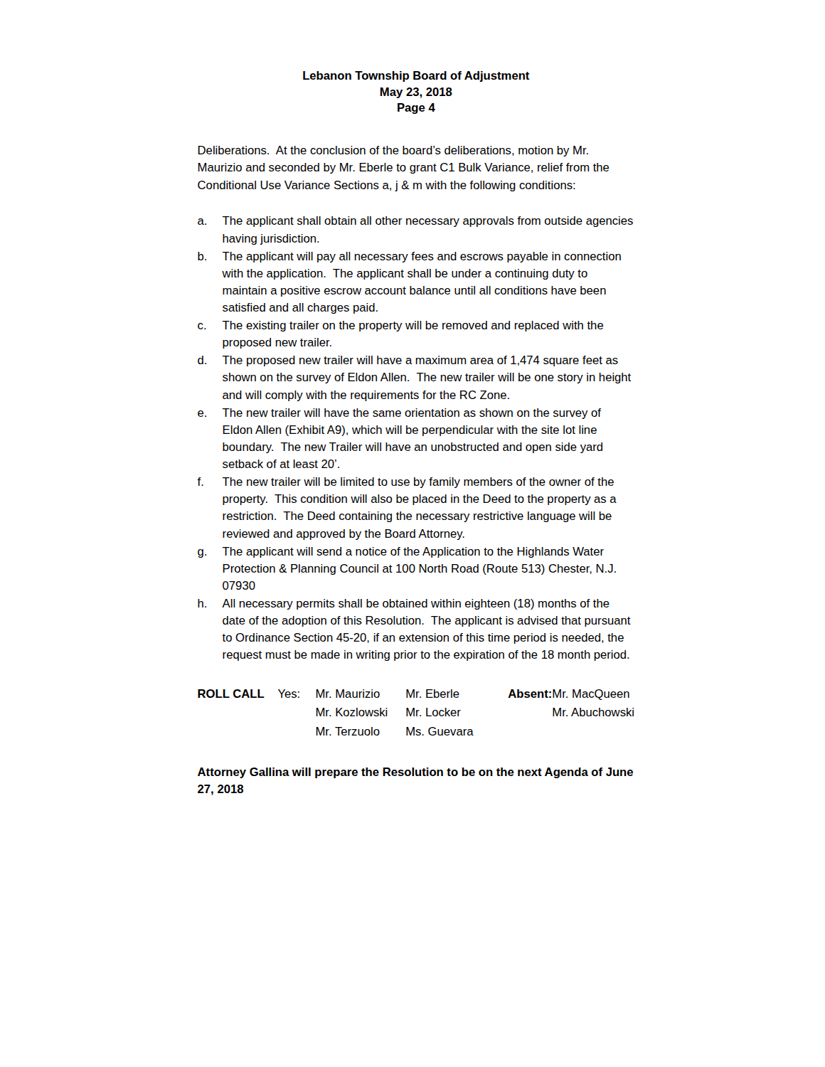Lebanon Township Board of Adjustment
May 23, 2018
Page 4
Deliberations. At the conclusion of the board’s deliberations, motion by Mr. Maurizio and seconded by Mr. Eberle to grant C1 Bulk Variance, relief from the Conditional Use Variance Sections a, j & m with the following conditions:
The applicant shall obtain all other necessary approvals from outside agencies having jurisdiction.
The applicant will pay all necessary fees and escrows payable in connection with the application. The applicant shall be under a continuing duty to maintain a positive escrow account balance until all conditions have been satisfied and all charges paid.
The existing trailer on the property will be removed and replaced with the proposed new trailer.
The proposed new trailer will have a maximum area of 1,474 square feet as shown on the survey of Eldon Allen. The new trailer will be one story in height and will comply with the requirements for the RC Zone.
The new trailer will have the same orientation as shown on the survey of Eldon Allen (Exhibit A9), which will be perpendicular with the site lot line boundary. The new Trailer will have an unobstructed and open side yard setback of at least 20’.
The new trailer will be limited to use by family members of the owner of the property. This condition will also be placed in the Deed to the property as a restriction. The Deed containing the necessary restrictive language will be reviewed and approved by the Board Attorney.
The applicant will send a notice of the Application to the Highlands Water Protection & Planning Council at 100 North Road (Route 513) Chester, N.J. 07930
All necessary permits shall be obtained within eighteen (18) months of the date of the adoption of this Resolution. The applicant is advised that pursuant to Ordinance Section 45-20, if an extension of this time period is needed, the request must be made in writing prior to the expiration of the 18 month period.
| ROLL CALL | Yes: | Mr. Maurizio | Mr. Eberle | Absent: | Mr. MacQueen |
| | | Mr. Kozlowski | Mr. Locker | | Mr. Abuchowski |
| | | Mr. Terzuolo | Ms. Guevara | | |
Attorney Gallina will prepare the Resolution to be on the next Agenda of June 27, 2018